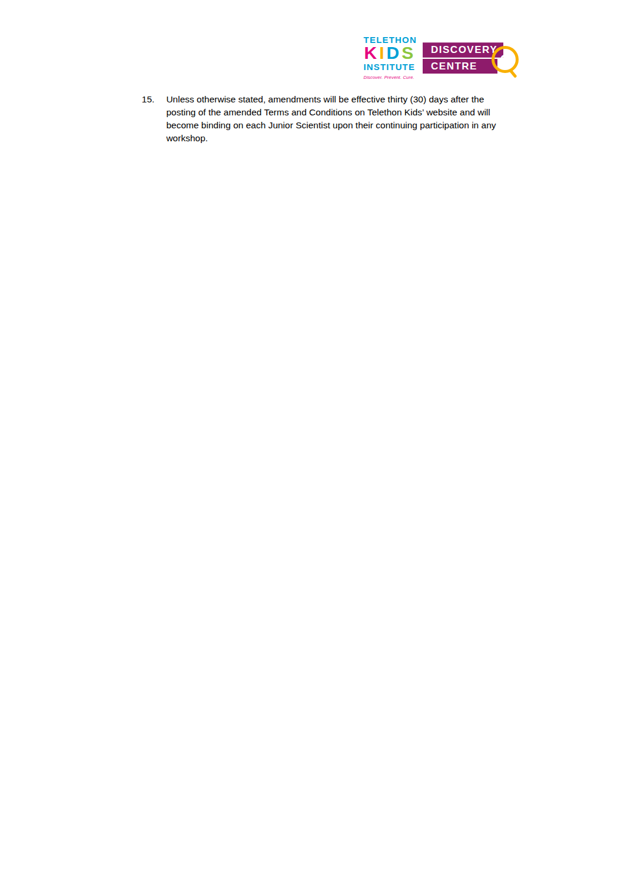TELETHON KIDS INSTITUTE Discover. Prevent. Cure.
DISCOVERY CENTRE Q
15. Unless otherwise stated, amendments will be effective thirty (30) days after the posting of the amended Terms and Conditions on Telethon Kids’ website and will become binding on each Junior Scientist upon their continuing participation in any workshop.